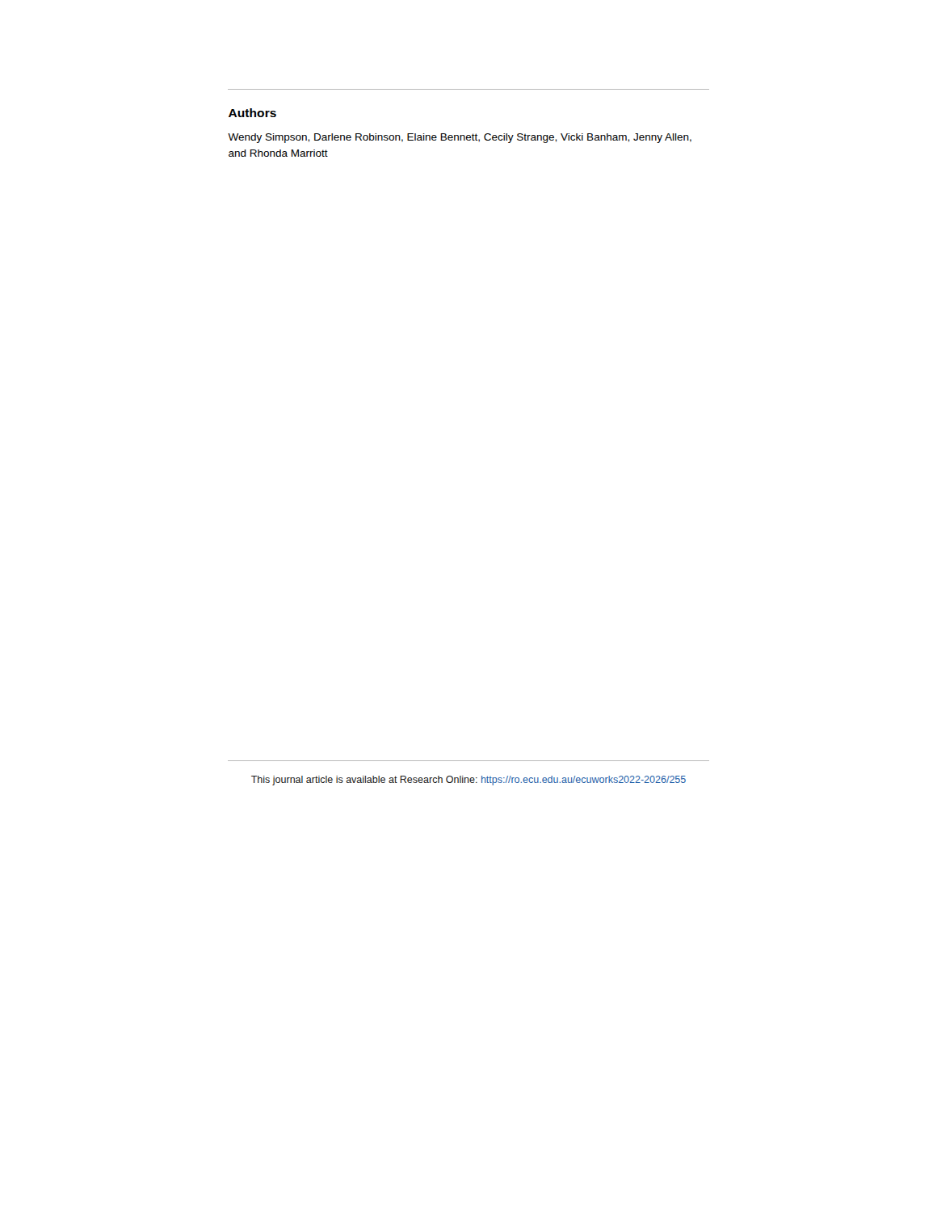Authors
Wendy Simpson, Darlene Robinson, Elaine Bennett, Cecily Strange, Vicki Banham, Jenny Allen, and Rhonda Marriott
This journal article is available at Research Online: https://ro.ecu.edu.au/ecuworks2022-2026/255